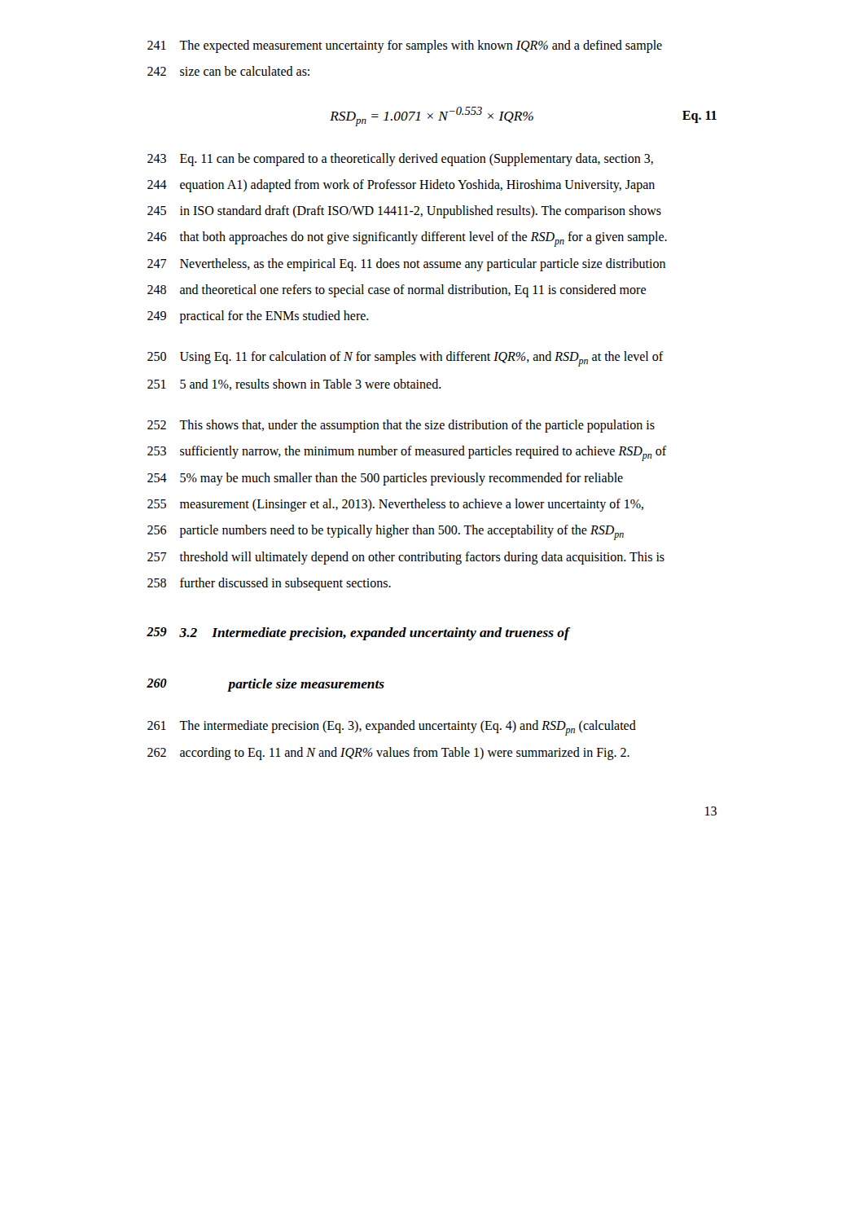241
The expected measurement uncertainty for samples with known IQR% and a defined sample
242
size can be calculated as:
RSDpn = 1.0071 × N−0.553 × IQR%
Eq. 11
243
Eq. 11 can be compared to a theoretically derived equation (Supplementary data, section 3,
244
equation A1) adapted from work of Professor Hideto Yoshida, Hiroshima University, Japan
245
in ISO standard draft (Draft ISO/WD 14411-2, Unpublished results). The comparison shows
246
that both approaches do not give significantly different level of the RSDpn for a given sample.
247
Nevertheless, as the empirical Eq. 11 does not assume any particular particle size distribution
248
and theoretical one refers to special case of normal distribution, Eq 11 is considered more
249
practical for the ENMs studied here.
250
Using Eq. 11 for calculation of N for samples with different IQR%, and RSDpn at the level of
251
5 and 1%, results shown in Table 3 were obtained.
252
This shows that, under the assumption that the size distribution of the particle population is
253
sufficiently narrow, the minimum number of measured particles required to achieve RSDpn of
254
5% may be much smaller than the 500 particles previously recommended for reliable
255
measurement (Linsinger et al., 2013). Nevertheless to achieve a lower uncertainty of 1%,
256
particle numbers need to be typically higher than 500. The acceptability of the RSDpn
257
threshold will ultimately depend on other contributing factors during data acquisition. This is
258
further discussed in subsequent sections.
259
3.2 Intermediate precision, expanded uncertainty and trueness of
260
particle size measurements
261
The intermediate precision (Eq. 3), expanded uncertainty (Eq. 4) and RSDpn (calculated
262
according to Eq. 11 and N and IQR% values from Table 1) were summarized in Fig. 2.
13